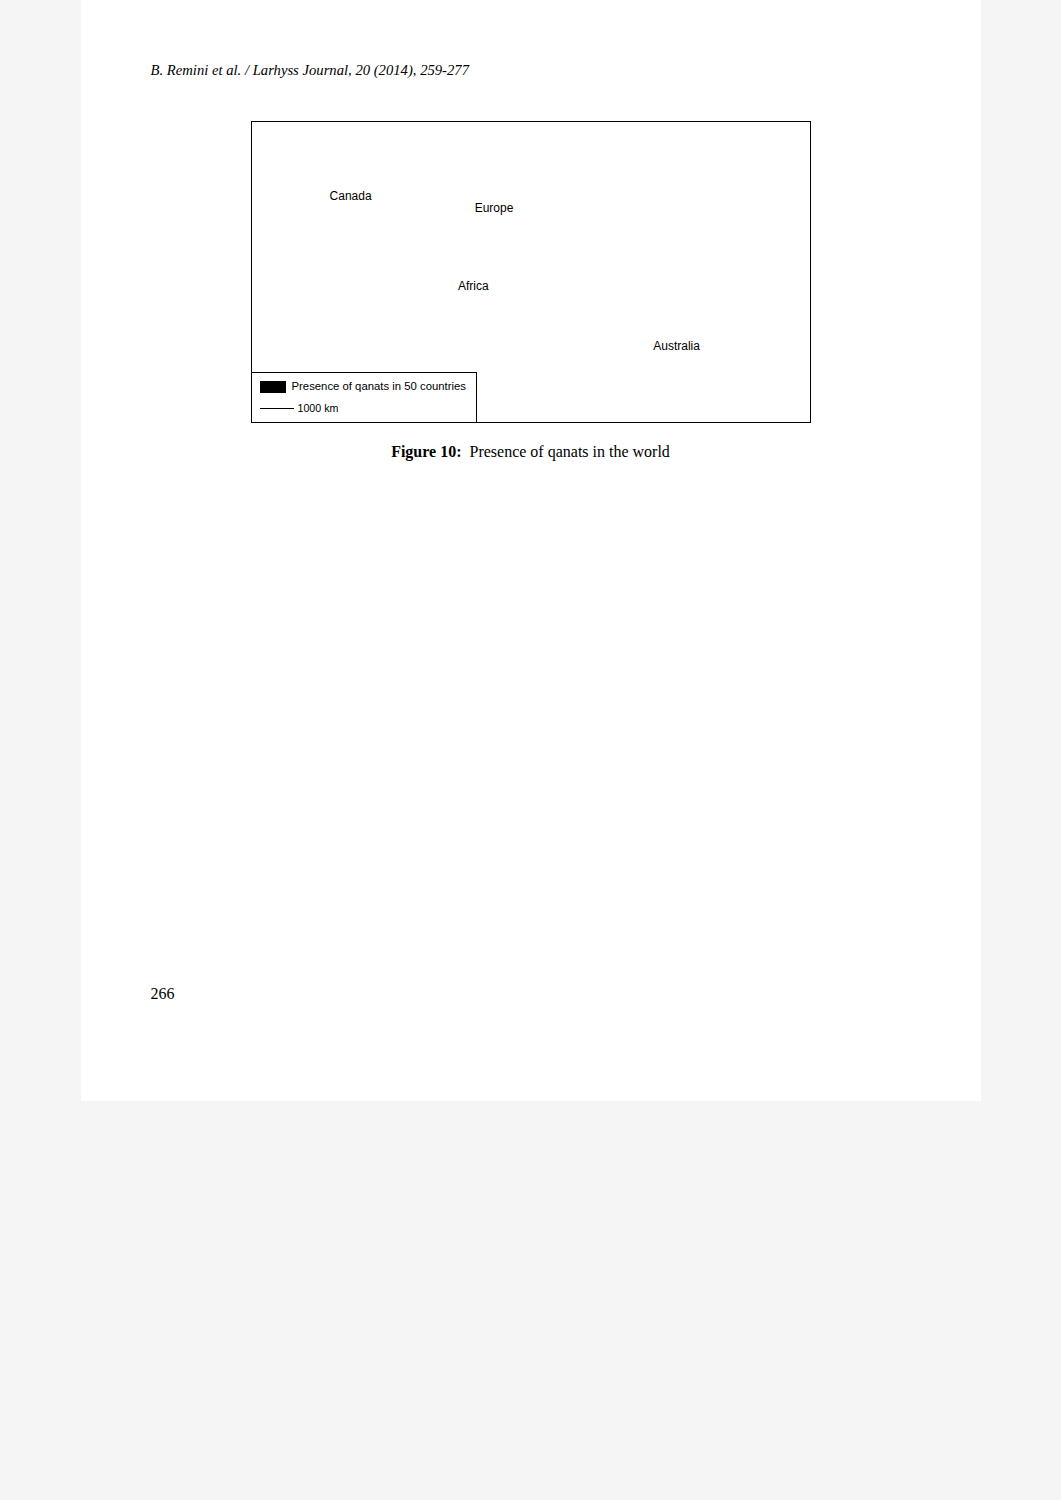B. Remini et al. / Larhyss Journal, 20 (2014), 259-277
Canada Europe Africa Australia
Presence of qanats in 50 countries
1000 km
Figure 10: Presence of qanats in the world
266